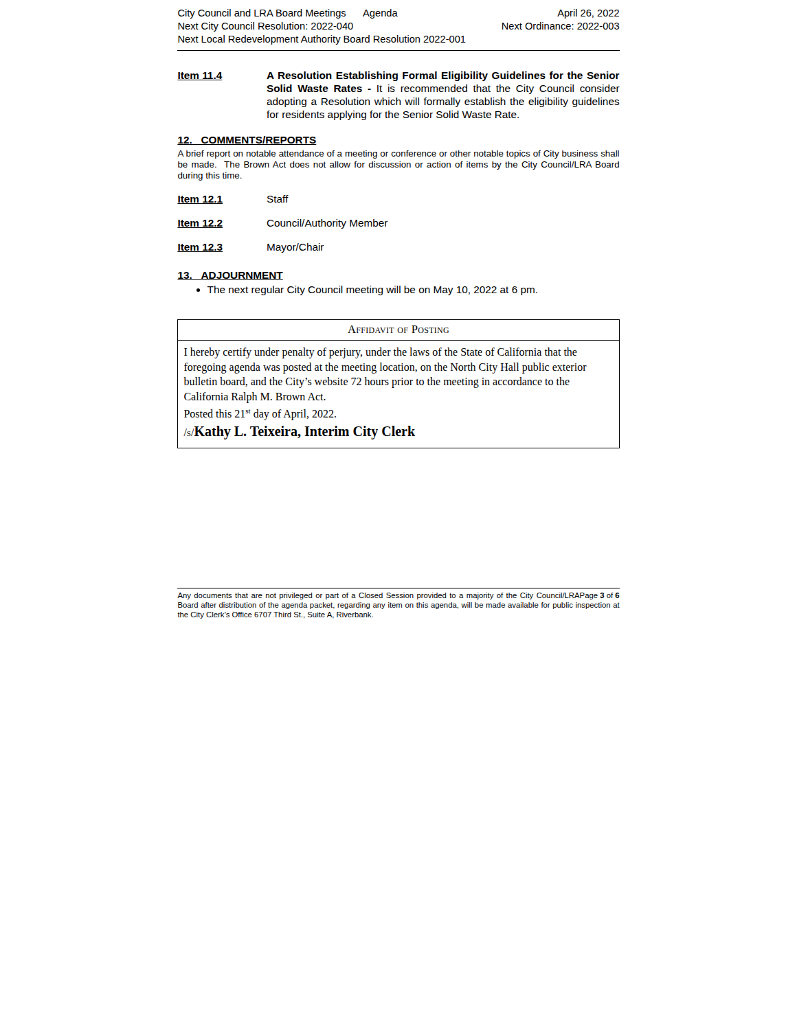| City Council and LRA Board Meetings Agenda | April 26, 2022 |
| Next City Council Resolution: 2022-040 | Next Ordinance: 2022-003 |
| Next Local Redevelopment Authority Board Resolution 2022-001 |
Item 11.4
A Resolution Establishing Formal Eligibility Guidelines for the Senior Solid Waste Rates - It is recommended that the City Council consider adopting a Resolution which will formally establish the eligibility guidelines for residents applying for the Senior Solid Waste Rate.
12. COMMENTS/REPORTS
A brief report on notable attendance of a meeting or conference or other notable topics of City business shall be made. The Brown Act does not allow for discussion or action of items by the City Council/LRA Board during this time.
Item 12.1
Staff
Item 12.2
Council/Authority Member
Item 12.3
Mayor/Chair
13. ADJOURNMENT
The next regular City Council meeting will be on May 10, 2022 at 6 pm.
Affidavit of Posting
I hereby certify under penalty of perjury, under the laws of the State of California that the foregoing agenda was posted at the meeting location, on the North City Hall public exterior bulletin board, and the City’s website 72 hours prior to the meeting in accordance to the California Ralph M. Brown Act.
Posted this 21st day of April, 2022.
/s/Kathy L. Teixeira, Interim City Clerk
Page 3 of 6 Any documents that are not privileged or part of a Closed Session provided to a majority of the City Council/LRA Board after distribution of the agenda packet, regarding any item on this agenda, will be made available for public inspection at the City Clerk’s Office 6707 Third St., Suite A, Riverbank.